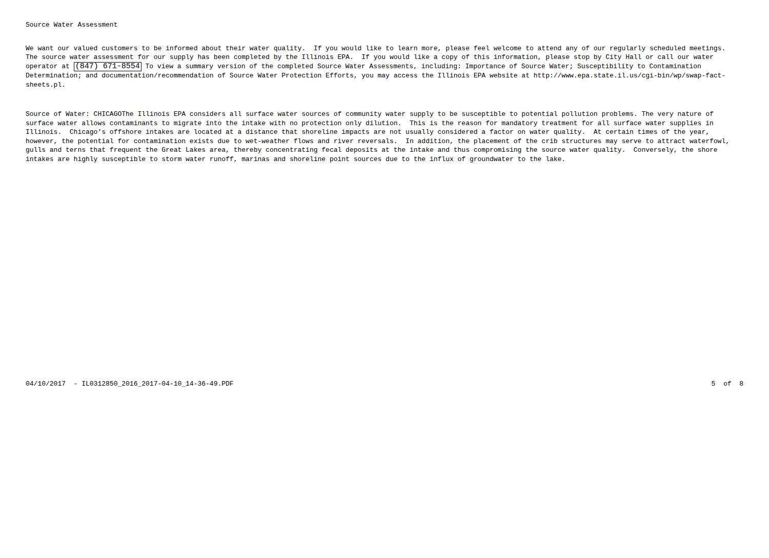Source Water Assessment
We want our valued customers to be informed about their water quality. If you would like to learn more, please feel welcome to attend any of our regularly scheduled meetings. The source water assessment for our supply has been completed by the Illinois EPA. If you would like a copy of this information, please stop by City Hall or call our water operator at (847) 671-8554 To view a summary version of the completed Source Water Assessments, including: Importance of Source Water; Susceptibility to Contamination Determination; and documentation/recommendation of Source Water Protection Efforts, you may access the Illinois EPA website at http://www.epa.state.il.us/cgi-bin/wp/swap-fact-sheets.pl.
Source of Water: CHICAGOThe Illinois EPA considers all surface water sources of community water supply to be susceptible to potential pollution problems. The very nature of surface water allows contaminants to migrate into the intake with no protection only dilution. This is the reason for mandatory treatment for all surface water supplies in Illinois. Chicago’s offshore intakes are located at a distance that shoreline impacts are not usually considered a factor on water quality. At certain times of the year, however, the potential for contamination exists due to wet-weather flows and river reversals. In addition, the placement of the crib structures may serve to attract waterfowl, gulls and terns that frequent the Great Lakes area, thereby concentrating fecal deposits at the intake and thus compromising the source water quality. Conversely, the shore intakes are highly susceptible to storm water runoff, marinas and shoreline point sources due to the influx of groundwater to the lake.
04/10/2017 - IL0312850_2016_2017-04-10_14-36-49.PDF 5 of 8